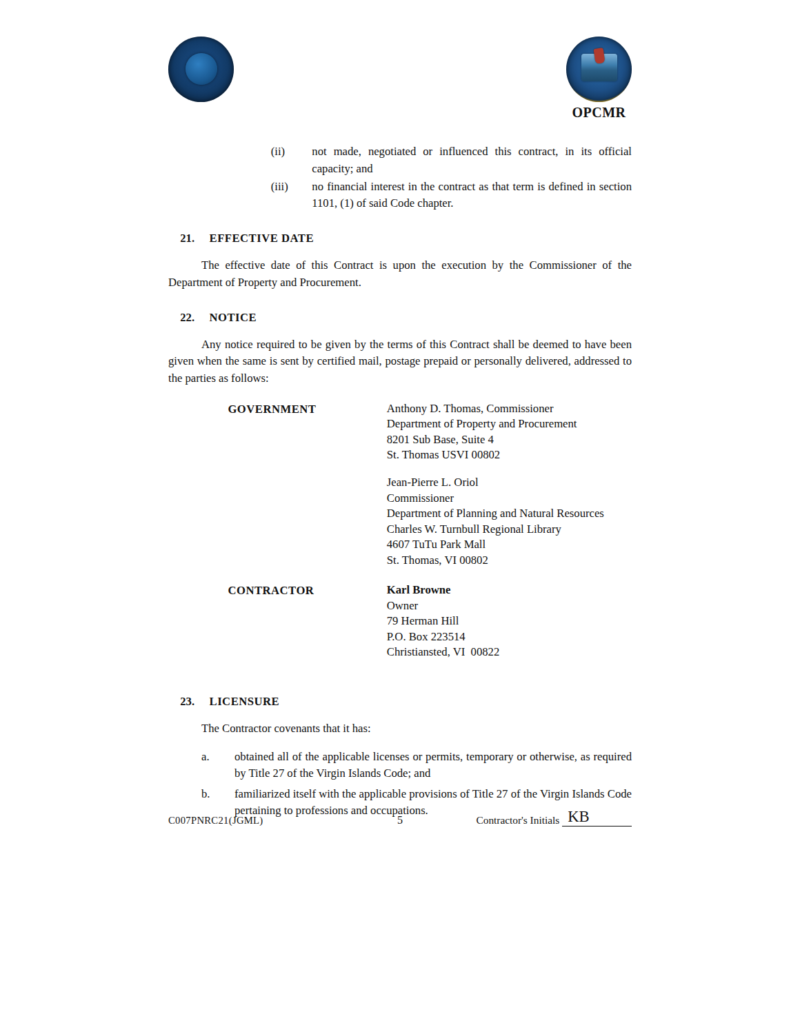OPCMR
(ii) not made, negotiated or influenced this contract, in its official capacity; and
(iii) no financial interest in the contract as that term is defined in section 1101, (1) of said Code chapter.
21. EFFECTIVE DATE
The effective date of this Contract is upon the execution by the Commissioner of the Department of Property and Procurement.
22. NOTICE
Any notice required to be given by the terms of this Contract shall be deemed to have been given when the same is sent by certified mail, postage prepaid or personally delivered, addressed to the parties as follows:
| GOVERNMENT | Anthony D. Thomas, Commissioner Department of Property and Procurement 8201 Sub Base, Suite 4 St. Thomas USVI 00802 Jean-Pierre L. Oriol Commissioner Department of Planning and Natural Resources Charles W. Turnbull Regional Library 4607 TuTu Park Mall St. Thomas, VI 00802 |
| CONTRACTOR | Karl Browne Owner 79 Herman Hill P.O. Box 223514 Christiansted, VI 00822 |
23. LICENSURE
The Contractor covenants that it has:
a. obtained all of the applicable licenses or permits, temporary or otherwise, as required by Title 27 of the Virgin Islands Code; and
b. familiarized itself with the applicable provisions of Title 27 of the Virgin Islands Code pertaining to professions and occupations.
C007PNRC21(JGML)
Contractor's InitialsKB
5